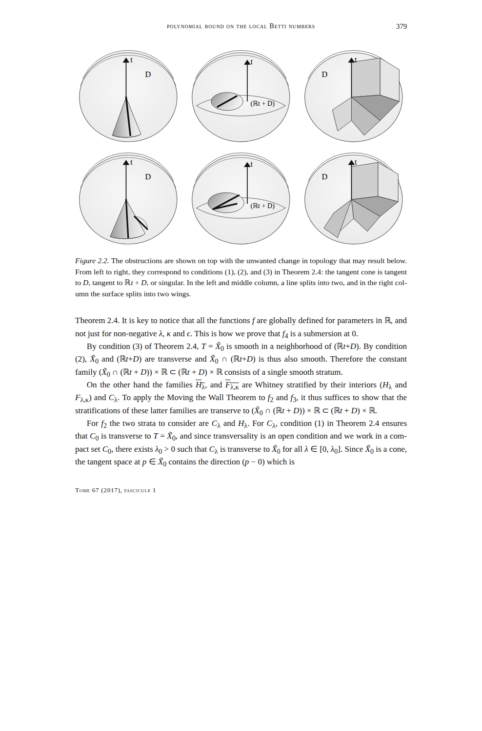polynomial bound on the local Betti numbers 379
t D
t (ℝt + D)
t D
t D
t (ℝt + D)
t D
Figure 2.2. The obstructions are shown on top with the unwanted change in topology that may result below. From left to right, they correspond to conditions (1), (2), and (3) in Theorem 2.4: the tangent cone is tangent to D, tangent to ℝt + D, or singular. In the left and middle column, a line splits into two, and in the right column the surface splits into two wings.
Theorem 2.4. It is key to notice that all the functions f are globally defined for parameters in ℝ, and not just for non-negative λ, κ and ϵ. This is how we prove that f4 is a submersion at 0.
By condition (3) of Theorem 2.4, T = X̃0 is smooth in a neighborhood of (ℝt+D). By condition (2), X̃0 and (ℝt+D) are transverse and X̃0 ∩ (ℝt+D) is thus also smooth. Therefore the constant family (X̃0 ∩ (ℝt + D)) × ℝ ⊂ (ℝt + D) × ℝ consists of a single smooth stratum.
On the other hand the families Hλ, and Fλ,κ are Whitney stratified by their interiors (Hλ and Fλ,κ) and Cλ. To apply the Moving the Wall Theorem to f2 and f3, it thus suffices to show that the stratifications of these latter families are transerve to (X̃0 ∩ (ℝt + D)) × ℝ ⊂ (ℝt + D) × ℝ.
For f2 the two strata to consider are Cλ and Hλ. For Cλ, condition (1) in Theorem 2.4 ensures that C0 is transverse to T = X̃0, and since transversality is an open condition and we work in a compact set C0, there exists λ0 > 0 such that Cλ is transverse to X̃0 for all λ ∈ [0, λ0]. Since X̃0 is a cone, the tangent space at p ∈ X̃0 contains the direction (p − 0) which is
Tome 67 (2017), fascicule 1